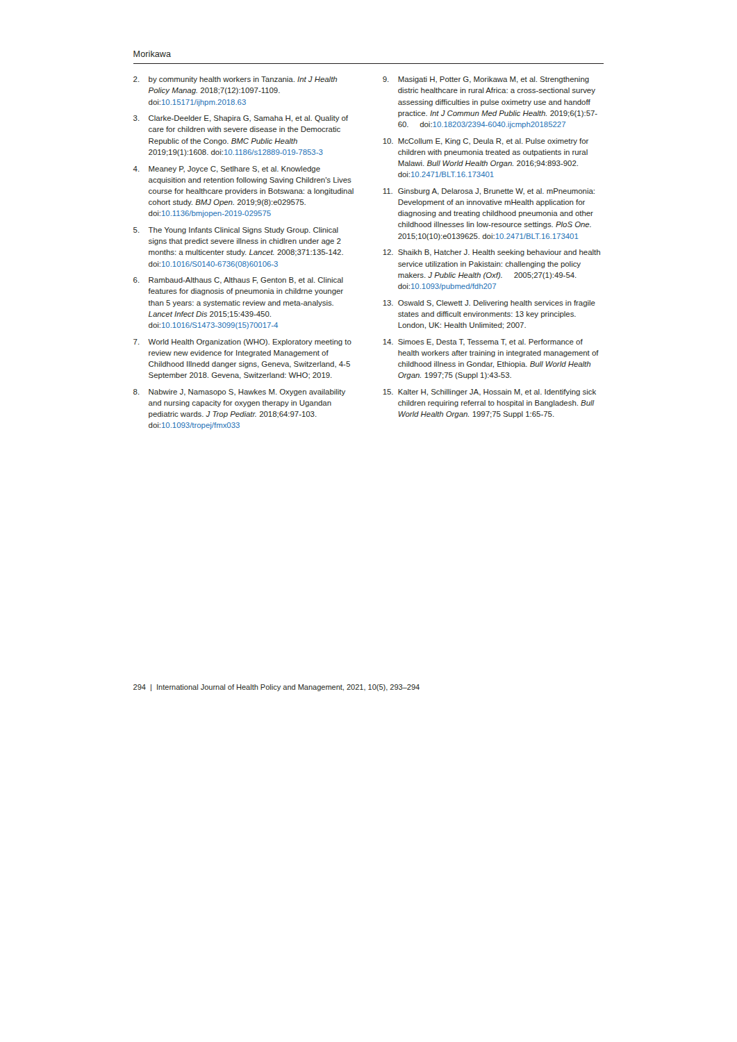Morikawa
by community health workers in Tanzania. Int J Health Policy Manag. 2018;7(12):1097-1109. doi:10.15171/ijhpm.2018.63
Clarke-Deelder E, Shapira G, Samaha H, et al. Quality of care for children with severe disease in the Democratic Republic of the Congo. BMC Public Health 2019;19(1):1608. doi:10.1186/s12889-019-7853-3
Meaney P, Joyce C, Setlhare S, et al. Knowledge acquisition and retention following Saving Children's Lives course for healthcare providers in Botswana: a longitudinal cohort study. BMJ Open. 2019;9(8):e029575. doi:10.1136/bmjopen-2019-029575
The Young Infants Clinical Signs Study Group. Clinical signs that predict severe illness in chidlren under age 2 months: a multicenter study. Lancet. 2008;371:135-142. doi:10.1016/S0140-6736(08)60106-3
Rambaud-Althaus C, Althaus F, Genton B, et al. Clinical features for diagnosis of pneumonia in childrne younger than 5 years: a systematic review and meta-analysis. Lancet Infect Dis 2015;15:439-450. doi:10.1016/S1473-3099(15)70017-4
World Health Organization (WHO). Exploratory meeting to review new evidence for Integrated Management of Childhood Illnedd danger signs, Geneva, Switzerland, 4-5 September 2018. Gevena, Switzerland: WHO; 2019.
Nabwire J, Namasopo S, Hawkes M. Oxygen availability and nursing capacity for oxygen therapy in Ugandan pediatric wards. J Trop Pediatr. 2018;64:97-103. doi:10.1093/tropej/fmx033
Masigati H, Potter G, Morikawa M, et al. Strengthening distric healthcare in rural Africa: a cross-sectional survey assessing difficulties in pulse oximetry use and handoff practice. Int J Commun Med Public Health. 2019;6(1):57-60. doi:10.18203/2394-6040.ijcmph20185227
McCollum E, King C, Deula R, et al. Pulse oximetry for children with pneumonia treated as outpatients in rural Malawi. Bull World Health Organ. 2016;94:893-902. doi:10.2471/BLT.16.173401
Ginsburg A, Delarosa J, Brunette W, et al. mPneumonia: Development of an innovative mHealth application for diagnosing and treating childhood pneumonia and other childhood illnesses lin low-resource settings. PloS One. 2015;10(10):e0139625. doi:10.2471/BLT.16.173401
Shaikh B, Hatcher J. Health seeking behaviour and health service utilization in Pakistain: challenging the policy makers. J Public Health (Oxf). 2005;27(1):49-54. doi:10.1093/pubmed/fdh207
Oswald S, Clewett J. Delivering health services in fragile states and difficult environments: 13 key principles. London, UK: Health Unlimited; 2007.
Simoes E, Desta T, Tessema T, et al. Performance of health workers after training in integrated management of childhood illness in Gondar, Ethiopia. Bull World Health Organ. 1997;75 (Suppl 1):43-53.
Kalter H, Schillinger JA, Hossain M, et al. Identifying sick children requiring referral to hospital in Bangladesh. Bull World Health Organ. 1997;75 Suppl 1:65-75.
294 | International Journal of Health Policy and Management, 2021, 10(5), 293–294